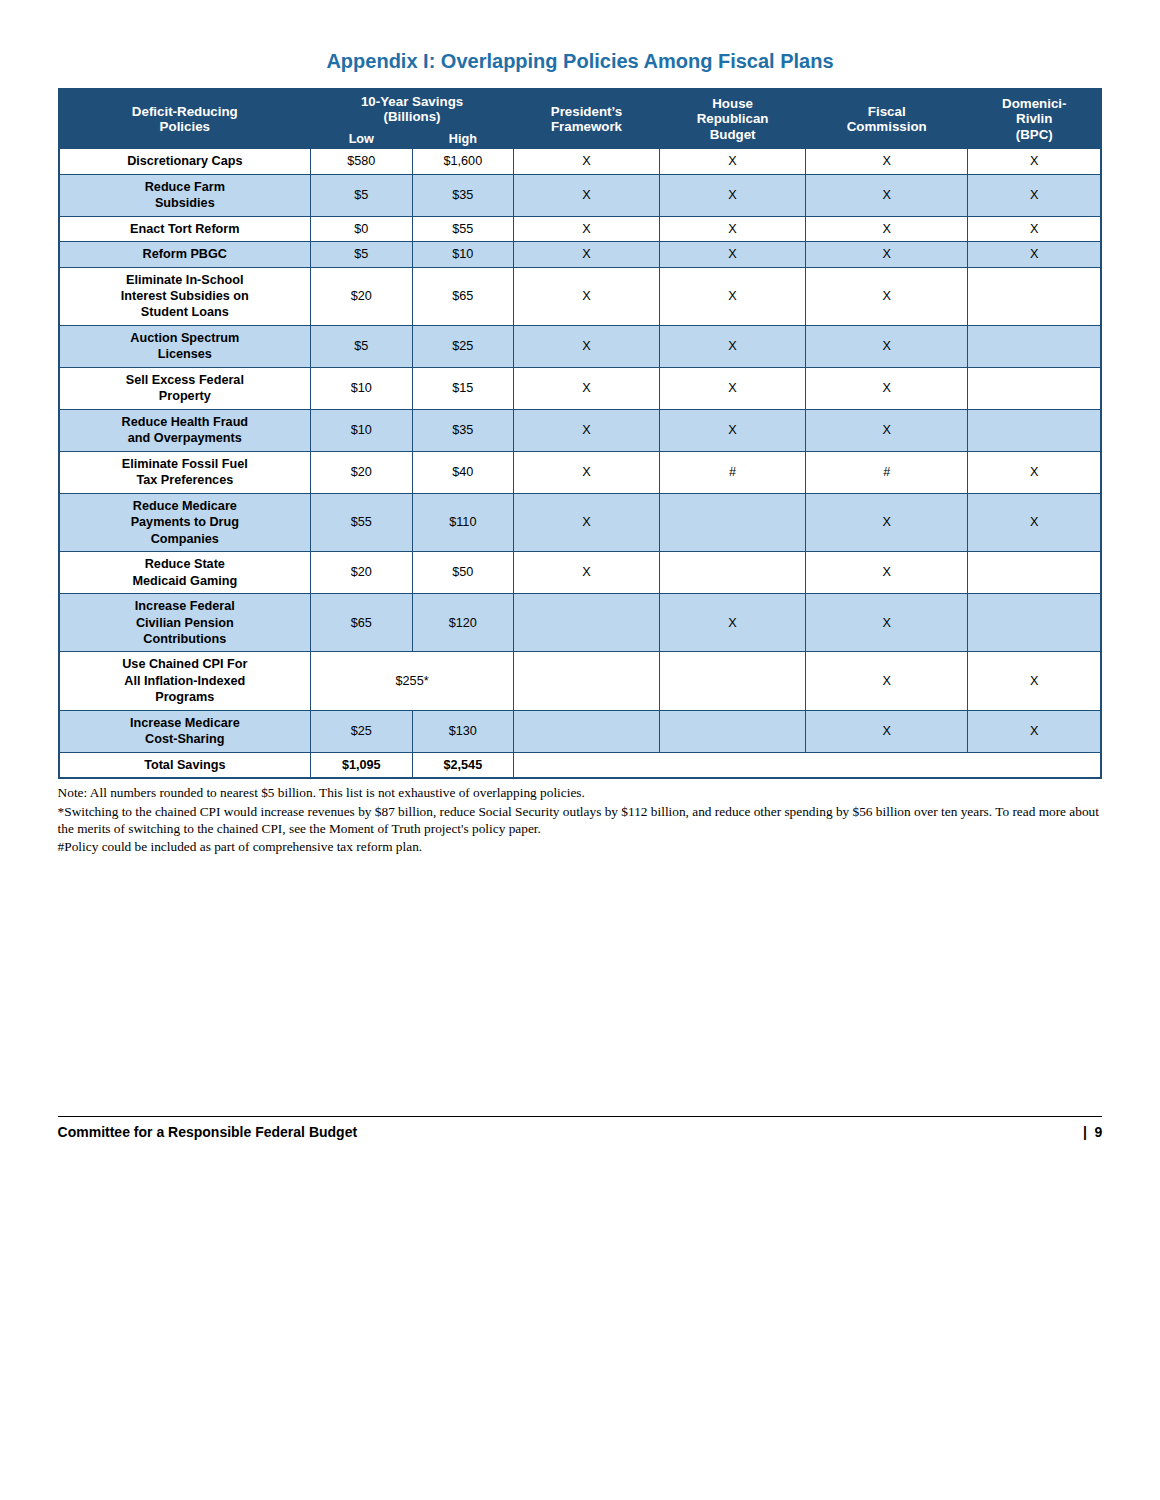Appendix I: Overlapping Policies Among Fiscal Plans
| Deficit-Reducing Policies | 10-Year Savings (Billions) | President’s Framework | House Republican Budget | Fiscal Commission | Domenici- Rivlin (BPC) |
| --- | --- | --- | --- | --- | --- |
| Low | High |
| Discretionary Caps | $580 | $1,600 | X | X | X | X |
| Reduce Farm Subsidies | $5 | $35 | X | X | X | X |
| Enact Tort Reform | $0 | $55 | X | X | X | X |
| Reform PBGC | $5 | $10 | X | X | X | X |
| Eliminate In-School Interest Subsidies on Student Loans | $20 | $65 | X | X | X | |
| Auction Spectrum Licenses | $5 | $25 | X | X | X | |
| Sell Excess Federal Property | $10 | $15 | X | X | X | |
| Reduce Health Fraud and Overpayments | $10 | $35 | X | X | X | |
| Eliminate Fossil Fuel Tax Preferences | $20 | $40 | X | # | # | X |
| Reduce Medicare Payments to Drug Companies | $55 | $110 | X | | X | X |
| Reduce State Medicaid Gaming | $20 | $50 | X | | X | |
| Increase Federal Civilian Pension Contributions | $65 | $120 | | X | X | |
| Use Chained CPI For All Inflation-Indexed Programs | $255* | | | X | X |
| Increase Medicare Cost-Sharing | $25 | $130 | | | X | X |
| Total Savings | $1,095 | $2,545 | |
Note: All numbers rounded to nearest $5 billion. This list is not exhaustive of overlapping policies.
*Switching to the chained CPI would increase revenues by $87 billion, reduce Social Security outlays by $112 billion, and reduce other spending by $56 billion over ten years. To read more about the merits of switching to the chained CPI, see the Moment of Truth project's policy paper.
#Policy could be included as part of comprehensive tax reform plan.
Committee for a Responsible Federal Budget | 9